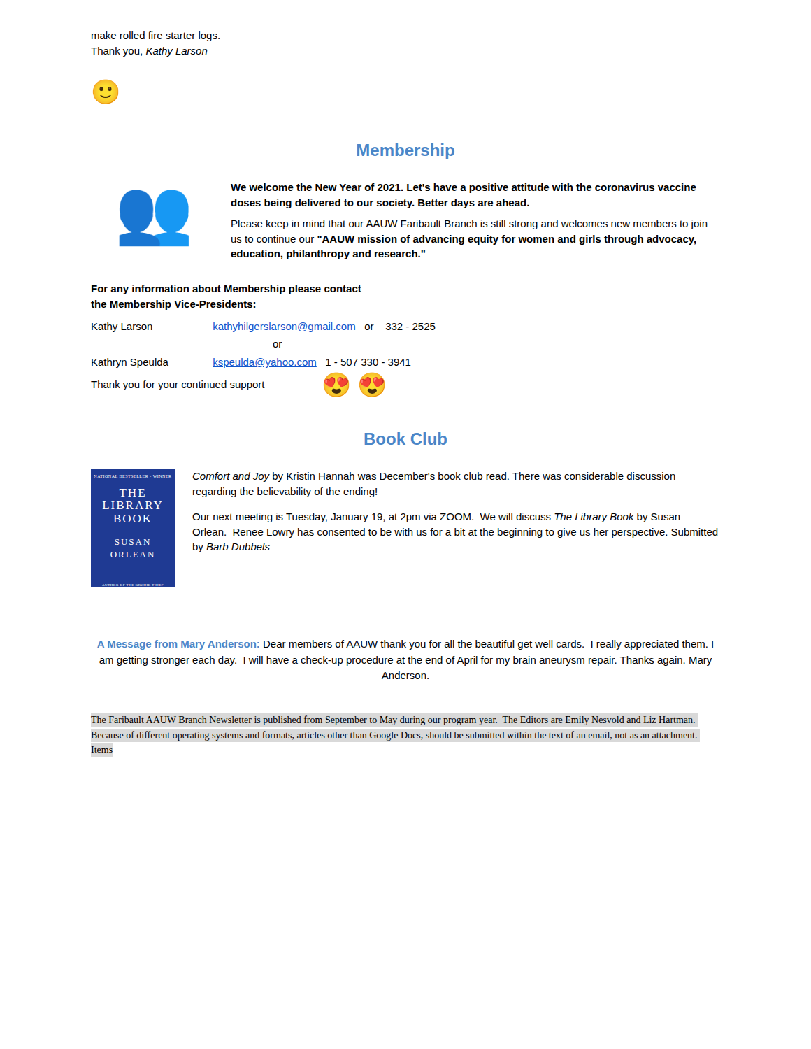make rolled fire starter logs.
Thank you, Kathy Larson
🙂
Membership
👥
We welcome the New Year of 2021. Let's have a positive attitude with the coronavirus vaccine doses being delivered to our society. Better days are ahead.
Please keep in mind that our AAUW Faribault Branch is still strong and welcomes new members to join us to continue our "AAUW mission of advancing equity for women and girls through advocacy, education, philanthropy and research."
For any information about Membership please contact
the Membership Vice-Presidents:
Kathy Larson kathyhilgerslarson@gmail.com or 332 - 2525
or
Kathryn Speulda kspeulda@yahoo.com 1 - 507 330 - 3941
😍 😍
Thank you for your continued support
Book Club
NATIONAL BESTSELLER • WINNER
THE
LIBRARY
BOOK
SUSAN
ORLEAN
AUTHOR OF THE ORCHID THIEF
Comfort and Joy by Kristin Hannah was December's book club read. There was considerable discussion regarding the believability of the ending!
Our next meeting is Tuesday, January 19, at 2pm via ZOOM. We will discuss The Library Book by Susan Orlean. Renee Lowry has consented to be with us for a bit at the beginning to give us her perspective. Submitted by Barb Dubbels
A Message from Mary Anderson: Dear members of AAUW thank you for all the beautiful get well cards. I really appreciated them. I am getting stronger each day. I will have a check-up procedure at the end of April for my brain aneurysm repair. Thanks again. Mary Anderson.
The Faribault AAUW Branch Newsletter is published from September to May during our program year. The Editors are Emily Nesvold and Liz Hartman. Because of different operating systems and formats, articles other than Google Docs, should be submitted within the text of an email, not as an attachment. Items